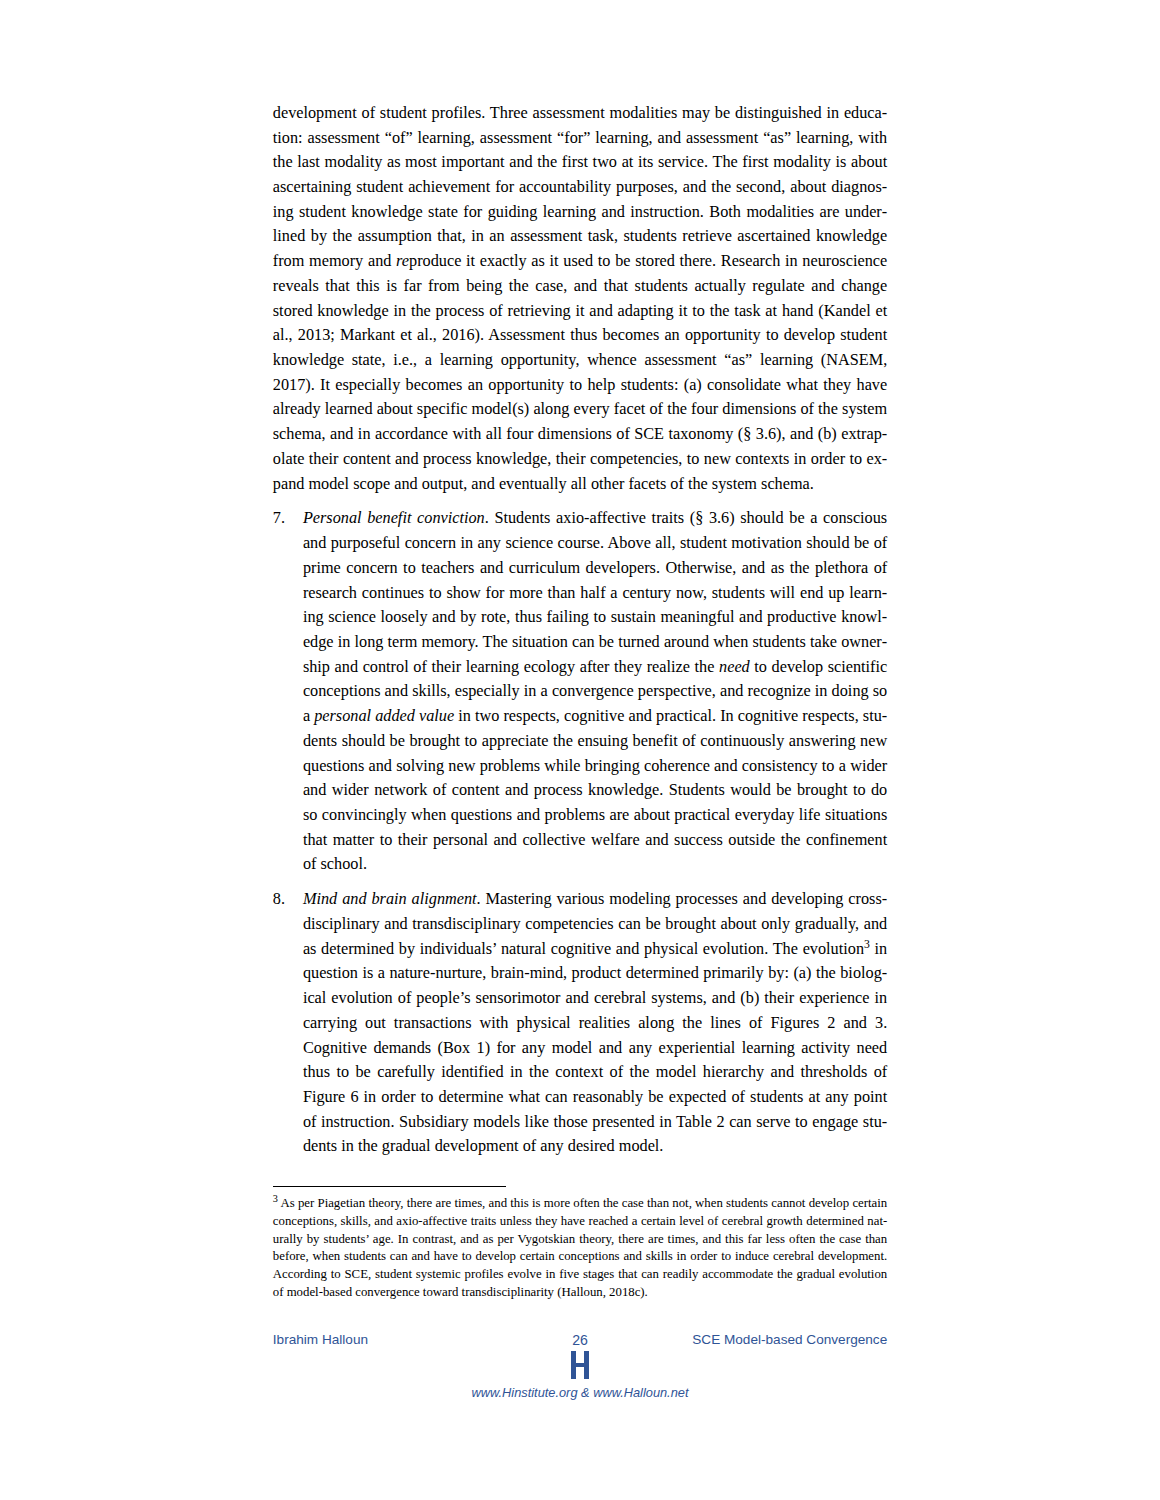development of student profiles. Three assessment modalities may be distinguished in education: assessment “of” learning, assessment “for” learning, and assessment “as” learning, with the last modality as most important and the first two at its service. The first modality is about ascertaining student achievement for accountability purposes, and the second, about diagnosing student knowledge state for guiding learning and instruction. Both modalities are underlined by the assumption that, in an assessment task, students retrieve ascertained knowledge from memory and reproduce it exactly as it used to be stored there. Research in neuroscience reveals that this is far from being the case, and that students actually regulate and change stored knowledge in the process of retrieving it and adapting it to the task at hand (Kandel et al., 2013; Markant et al., 2016). Assessment thus becomes an opportunity to develop student knowledge state, i.e., a learning opportunity, whence assessment “as” learning (NASEM, 2017). It especially becomes an opportunity to help students: (a) consolidate what they have already learned about specific model(s) along every facet of the four dimensions of the system schema, and in accordance with all four dimensions of SCE taxonomy (§ 3.6), and (b) extrapolate their content and process knowledge, their competencies, to new contexts in order to expand model scope and output, and eventually all other facets of the system schema.
7.
Personal benefit conviction. Students axio-affective traits (§ 3.6) should be a conscious and purposeful concern in any science course. Above all, student motivation should be of prime concern to teachers and curriculum developers. Otherwise, and as the plethora of research continues to show for more than half a century now, students will end up learning science loosely and by rote, thus failing to sustain meaningful and productive knowledge in long term memory. The situation can be turned around when students take ownership and control of their learning ecology after they realize the need to develop scientific conceptions and skills, especially in a convergence perspective, and recognize in doing so a personal added value in two respects, cognitive and practical. In cognitive respects, students should be brought to appreciate the ensuing benefit of continuously answering new questions and solving new problems while bringing coherence and consistency to a wider and wider network of content and process knowledge. Students would be brought to do so convincingly when questions and problems are about practical everyday life situations that matter to their personal and collective welfare and success outside the confinement of school.
8.
Mind and brain alignment. Mastering various modeling processes and developing crossdisciplinary and transdisciplinary competencies can be brought about only gradually, and as determined by individuals’ natural cognitive and physical evolution. The evolution3 in question is a nature-nurture, brain-mind, product determined primarily by: (a) the biological evolution of people’s sensorimotor and cerebral systems, and (b) their experience in carrying out transactions with physical realities along the lines of Figures 2 and 3. Cognitive demands (Box 1) for any model and any experiential learning activity need thus to be carefully identified in the context of the model hierarchy and thresholds of Figure 6 in order to determine what can reasonably be expected of students at any point of instruction. Subsidiary models like those presented in Table 2 can serve to engage students in the gradual development of any desired model.
3 As per Piagetian theory, there are times, and this is more often the case than not, when students cannot develop certain conceptions, skills, and axio-affective traits unless they have reached a certain level of cerebral growth determined naturally by students’ age. In contrast, and as per Vygotskian theory, there are times, and this far less often the case than before, when students can and have to develop certain conceptions and skills in order to induce cerebral development. According to SCE, student systemic profiles evolve in five stages that can readily accommodate the gradual evolution of model-based convergence toward transdisciplinarity (Halloun, 2018c).
Ibrahim Halloun
26
SCE Model-based Convergence
www.Hinstitute.org & www.Halloun.net